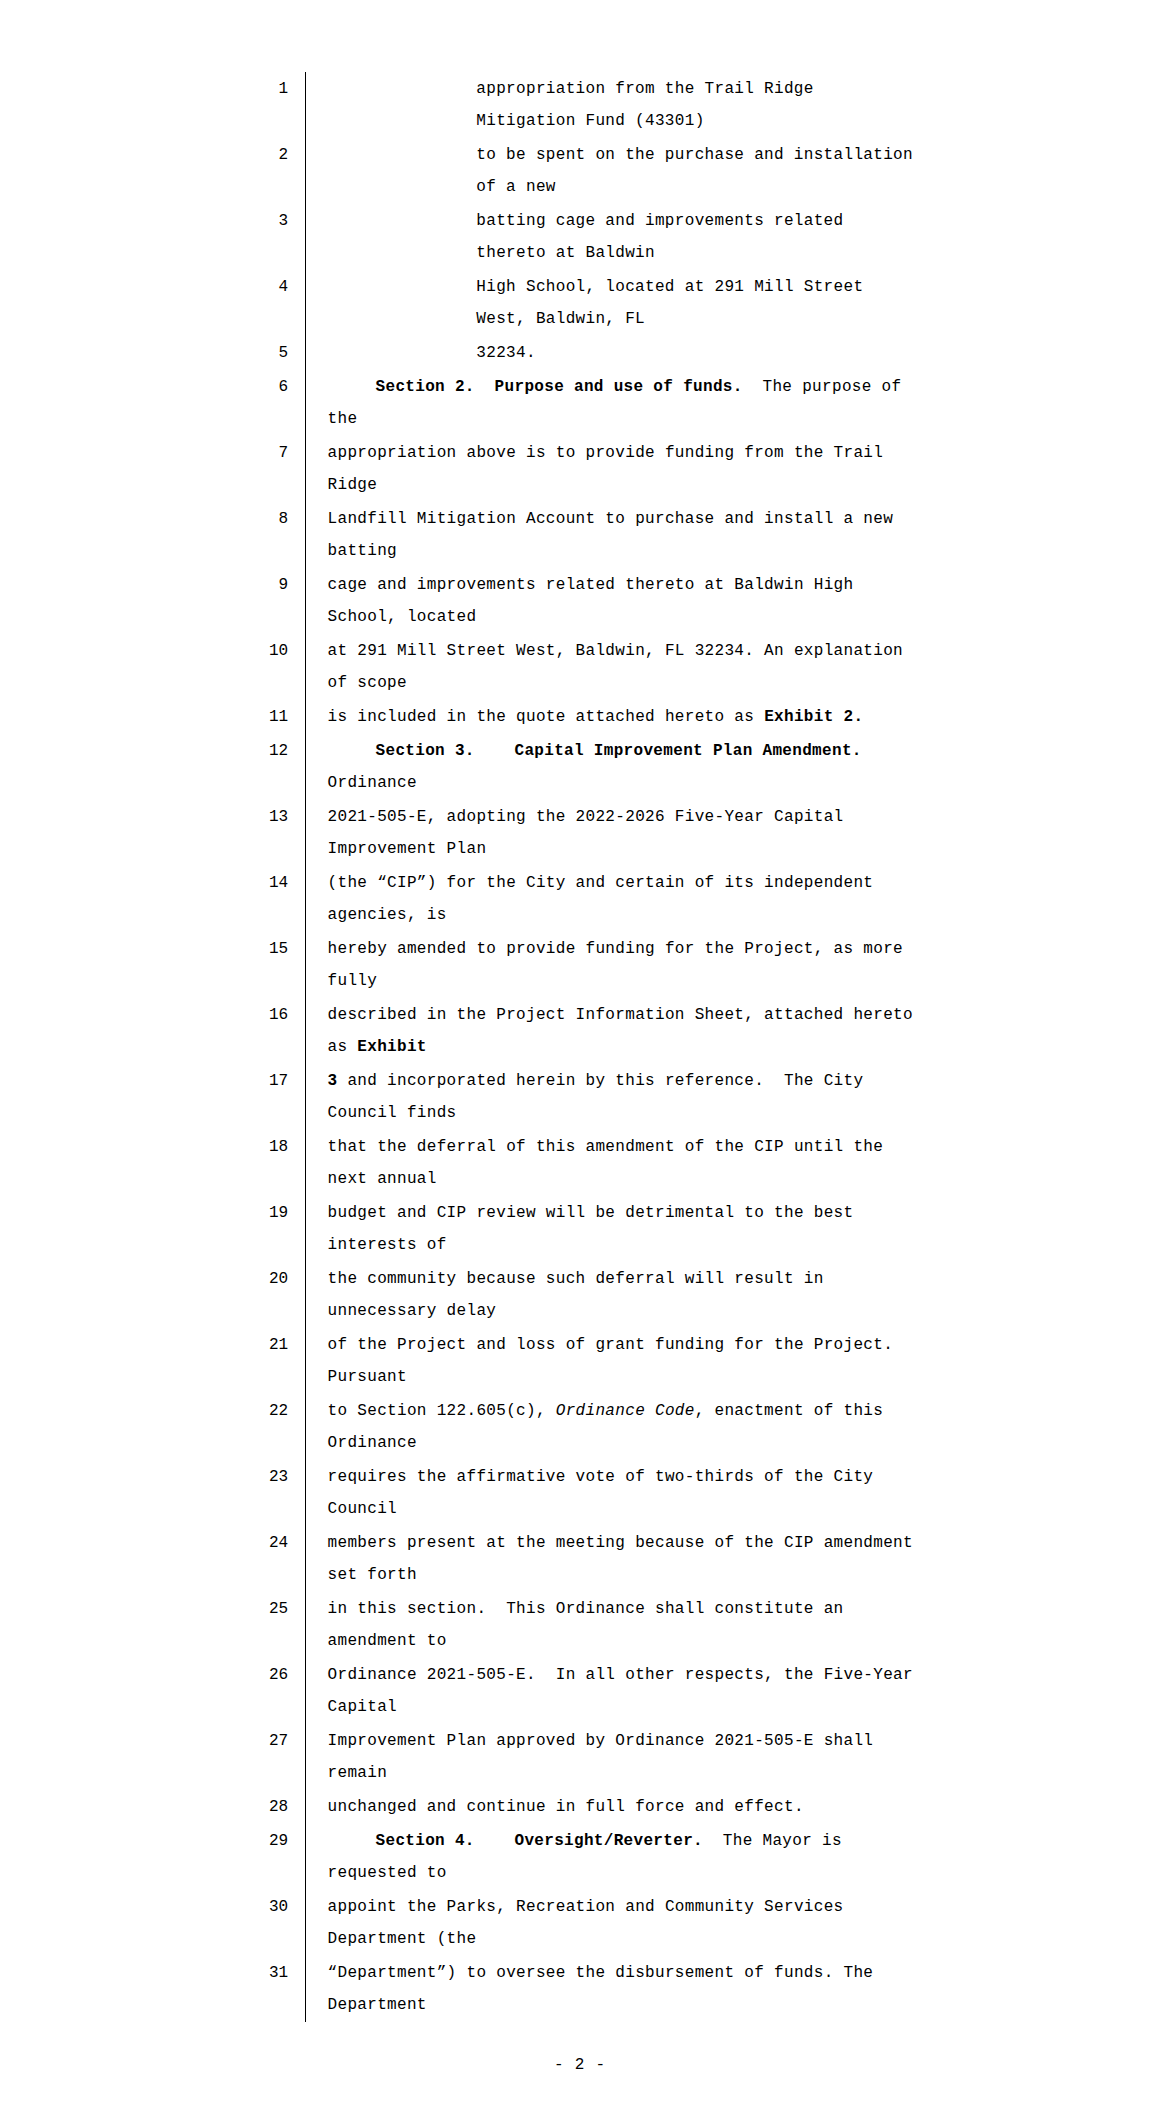| 1 | appropriation from the Trail Ridge Mitigation Fund (43301) |
| 2 | to be spent on the purchase and installation of a new |
| 3 | batting cage and improvements related thereto at Baldwin |
| 4 | High School, located at 291 Mill Street West, Baldwin, FL |
| 5 | 32234. |
| 6 | Section 2. Purpose and use of funds. The purpose of the |
| 7 | appropriation above is to provide funding from the Trail Ridge |
| 8 | Landfill Mitigation Account to purchase and install a new batting |
| 9 | cage and improvements related thereto at Baldwin High School, located |
| 10 | at 291 Mill Street West, Baldwin, FL 32234. An explanation of scope |
| 11 | is included in the quote attached hereto as Exhibit 2. |
| 12 | Section 3. Capital Improvement Plan Amendment. Ordinance |
| 13 | 2021-505-E, adopting the 2022-2026 Five-Year Capital Improvement Plan |
| 14 | (the “CIP”) for the City and certain of its independent agencies, is |
| 15 | hereby amended to provide funding for the Project, as more fully |
| 16 | described in the Project Information Sheet, attached hereto as Exhibit |
| 17 | 3 and incorporated herein by this reference. The City Council finds |
| 18 | that the deferral of this amendment of the CIP until the next annual |
| 19 | budget and CIP review will be detrimental to the best interests of |
| 20 | the community because such deferral will result in unnecessary delay |
| 21 | of the Project and loss of grant funding for the Project. Pursuant |
| 22 | to Section 122.605(c), Ordinance Code , enactment of this Ordinance |
| 23 | requires the affirmative vote of two-thirds of the City Council |
| 24 | members present at the meeting because of the CIP amendment set forth |
| 25 | in this section. This Ordinance shall constitute an amendment to |
| 26 | Ordinance 2021-505-E. In all other respects, the Five-Year Capital |
| 27 | Improvement Plan approved by Ordinance 2021-505-E shall remain |
| 28 | unchanged and continue in full force and effect. |
| 29 | Section 4. Oversight/Reverter. The Mayor is requested to |
| 30 | appoint the Parks, Recreation and Community Services Department (the |
| 31 | “Department”) to oversee the disbursement of funds. The Department |
- 2 -